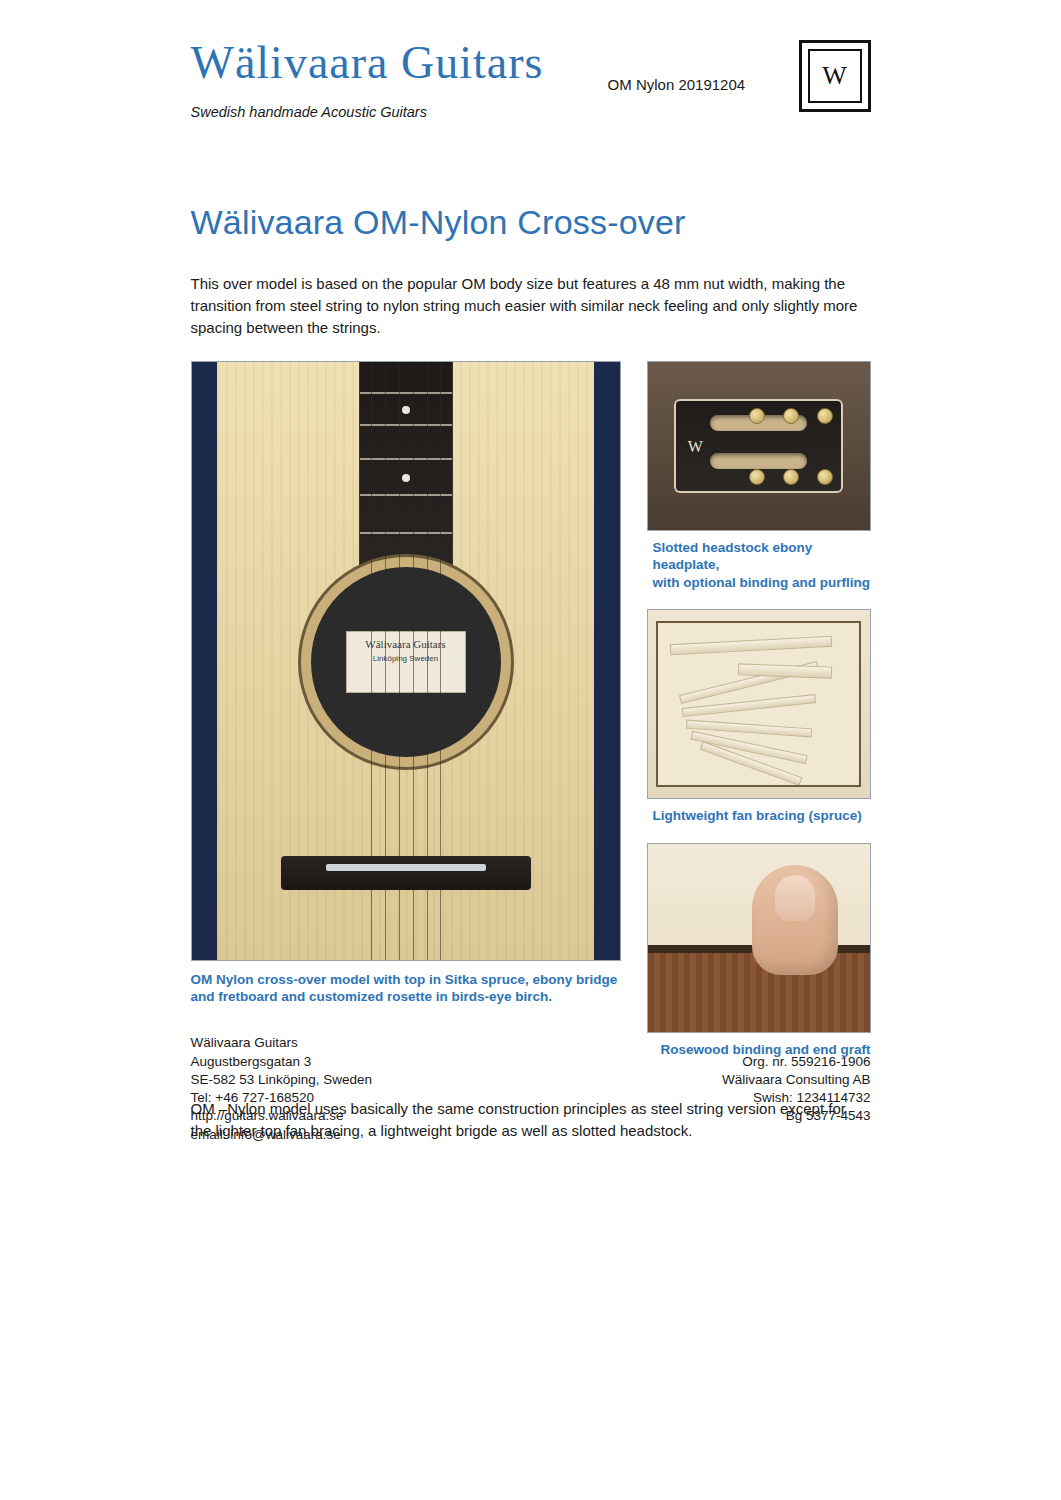Wälivaara Guitars OM Nylon 20191204
W
Swedish handmade Acoustic Guitars
Wälivaara OM-Nylon Cross-over
This over model is based on the popular OM body size but features a 48 mm nut width, making the transition from steel string to nylon string much easier with similar neck feeling and only slightly more spacing between the strings.
Wälivaara Guitars
Linköping Sweden
OM Nylon cross-over model with top in Sitka spruce, ebony bridge and fretboard and customized rosette in birds-eye birch.
W
Slotted headstock ebony headplate,
with optional binding and purfling
Lightweight fan bracing (spruce)
Rosewood binding and end graft
OM –Nylon model uses basically the same construction principles as steel string version except for the lighter top fan bracing, a lightweight brigde as well as slotted headstock.
Wälivaara Guitars
Augustbergsgatan 3
SE-582 53 Linköping, Sweden
Tel: +46 727-168520
http://guitars.walivaara.se
email: info@walivaara.se
Org. nr. 559216-1906
Wälivaara Consulting AB
Swish: 1234114732
Bg 5377-4543